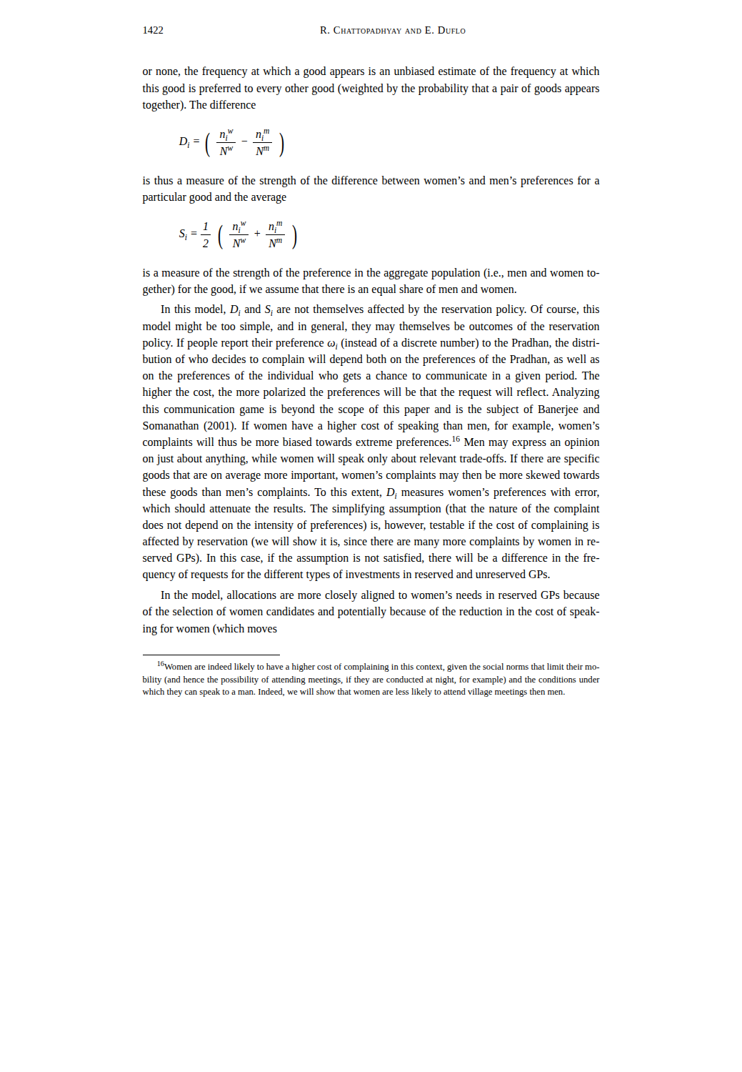1422 R. Chattopadhyay and E. Duflo
or none, the frequency at which a good appears is an unbiased estimate of the frequency at which this good is preferred to every other good (weighted by the probability that a pair of goods appears together). The difference
Di = ( niw Nw − nim Nm )
is thus a measure of the strength of the difference between women’s and men’s preferences for a particular good and the average
Si = 12 ( niw Nw + nim Nm )
is a measure of the strength of the preference in the aggregate population (i.e., men and women together) for the good, if we assume that there is an equal share of men and women.
In this model, Di and Si are not themselves affected by the reservation policy. Of course, this model might be too simple, and in general, they may themselves be outcomes of the reservation policy. If people report their preference ωi (instead of a discrete number) to the Pradhan, the distribution of who decides to complain will depend both on the preferences of the Pradhan, as well as on the preferences of the individual who gets a chance to communicate in a given period. The higher the cost, the more polarized the preferences will be that the request will reflect. Analyzing this communication game is beyond the scope of this paper and is the subject of Banerjee and Somanathan (2001). If women have a higher cost of speaking than men, for example, women’s complaints will thus be more biased towards extreme preferences.16 Men may express an opinion on just about anything, while women will speak only about relevant trade-offs. If there are specific goods that are on average more important, women’s complaints may then be more skewed towards these goods than men’s complaints. To this extent, Di measures women’s preferences with error, which should attenuate the results. The simplifying assumption (that the nature of the complaint does not depend on the intensity of preferences) is, however, testable if the cost of complaining is affected by reservation (we will show it is, since there are many more complaints by women in reserved GPs). In this case, if the assumption is not satisfied, there will be a difference in the frequency of requests for the different types of investments in reserved and unreserved GPs.
In the model, allocations are more closely aligned to women’s needs in reserved GPs because of the selection of women candidates and potentially because of the reduction in the cost of speaking for women (which moves
16Women are indeed likely to have a higher cost of complaining in this context, given the social norms that limit their mobility (and hence the possibility of attending meetings, if they are conducted at night, for example) and the conditions under which they can speak to a man. Indeed, we will show that women are less likely to attend village meetings then men.